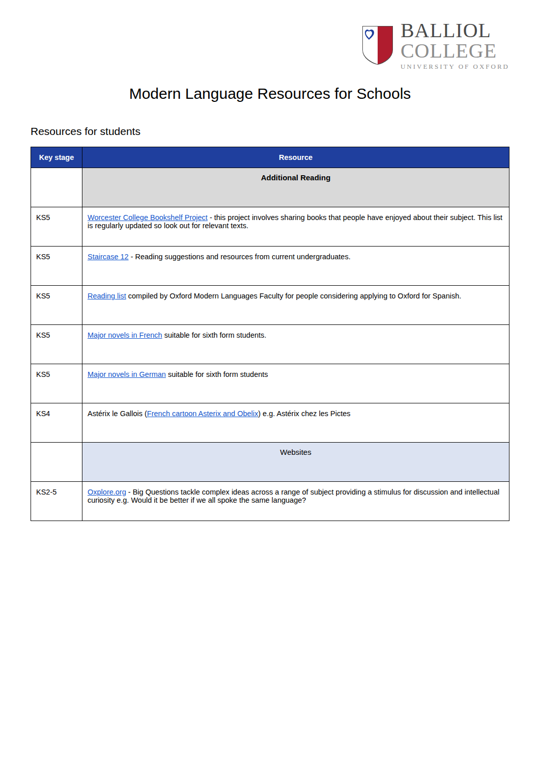BALLIOL
COLLEGE
UNIVERSITY OF OXFORD
Modern Language Resources for Schools
Resources for students
| Key stage | Resource |
| --- | --- |
| | Additional Reading |
| KS5 | Worcester College Bookshelf Project - this project involves sharing books that people have enjoyed about their subject. This list is regularly updated so look out for relevant texts. |
| KS5 | Staircase 12 - Reading suggestions and resources from current undergraduates. |
| KS5 | Reading list compiled by Oxford Modern Languages Faculty for people considering applying to Oxford for Spanish. |
| KS5 | Major novels in French suitable for sixth form students. |
| KS5 | Major novels in German suitable for sixth form students |
| KS4 | Astérix le Gallois ( French cartoon Asterix and Obelix ) e.g. Astérix chez les Pictes |
| | Websites |
| KS2-5 | Oxplore.org - Big Questions tackle complex ideas across a range of subject providing a stimulus for discussion and intellectual curiosity e.g. Would it be better if we all spoke the same language? |